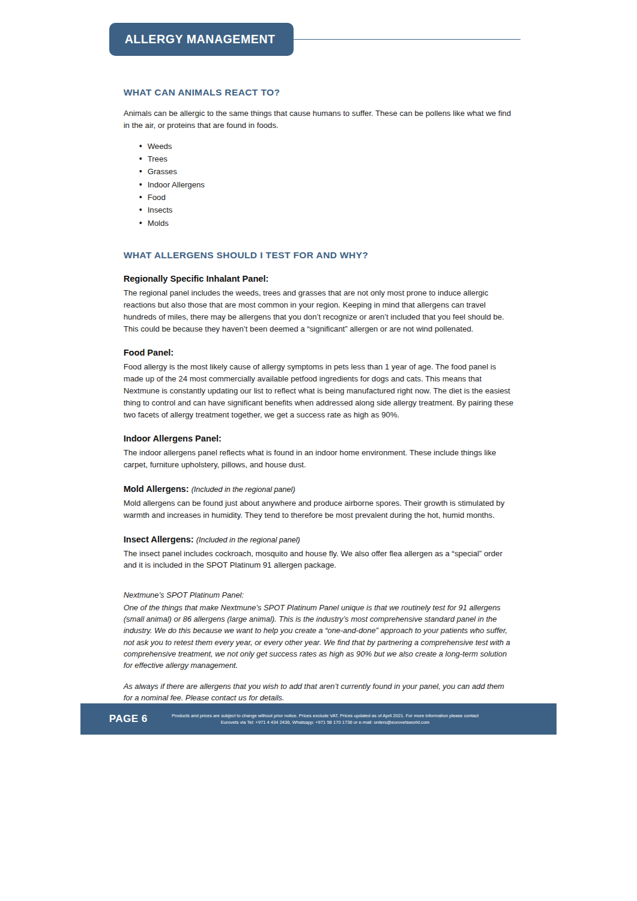ALLERGY MANAGEMENT
What can animals react to?
Animals can be allergic to the same things that cause humans to suffer. These can be pollens like what we find in the air, or proteins that are found in foods.
Weeds
Trees
Grasses
Indoor Allergens
Food
Insects
Molds
What allergens should I test for and why?
Regionally Specific Inhalant Panel:
The regional panel includes the weeds, trees and grasses that are not only most prone to induce allergic reactions but also those that are most common in your region. Keeping in mind that allergens can travel hundreds of miles, there may be allergens that you don’t recognize or aren’t included that you feel should be. This could be because they haven’t been deemed a “significant” allergen or are not wind pollenated.
Food Panel:
Food allergy is the most likely cause of allergy symptoms in pets less than 1 year of age. The food panel is made up of the 24 most commercially available petfood ingredients for dogs and cats. This means that Nextmune is constantly updating our list to reflect what is being manufactured right now. The diet is the easiest thing to control and can have significant benefits when addressed along side allergy treatment. By pairing these two facets of allergy treatment together, we get a success rate as high as 90%.
Indoor Allergens Panel:
The indoor allergens panel reflects what is found in an indoor home environment. These include things like carpet, furniture upholstery, pillows, and house dust.
Mold Allergens: (Included in the regional panel)
Mold allergens can be found just about anywhere and produce airborne spores. Their growth is stimulated by warmth and increases in humidity. They tend to therefore be most prevalent during the hot, humid months.
Insect Allergens: (Included in the regional panel)
The insect panel includes cockroach, mosquito and house fly. We also offer flea allergen as a “special” order and it is included in the SPOT Platinum 91 allergen package.
Nextmune’s SPOT Platinum Panel:
One of the things that make Nextmune’s SPOT Platinum Panel unique is that we routinely test for 91 allergens (small animal) or 86 allergens (large animal). This is the industry’s most comprehensive standard panel in the industry. We do this because we want to help you create a “one-and-done” approach to your patients who suffer, not ask you to retest them every year, or every other year. We find that by partnering a comprehensive test with a comprehensive treatment, we not only get success rates as high as 90% but we also create a long-term solution for effective allergy management.
As always if there are allergens that you wish to add that aren’t currently found in your panel, you can add them for a nominal fee. Please contact us for details.
PAGE 6
Products and prices are subject to change without prior notice. Prices exclude VAT. Prices updated as of April 2021. For more information please contact
Eurovets via Tel: +971 4 434 2436, Whatsapp: +971 58 170 1736 or e-mail: orders@eurovetsworld.com